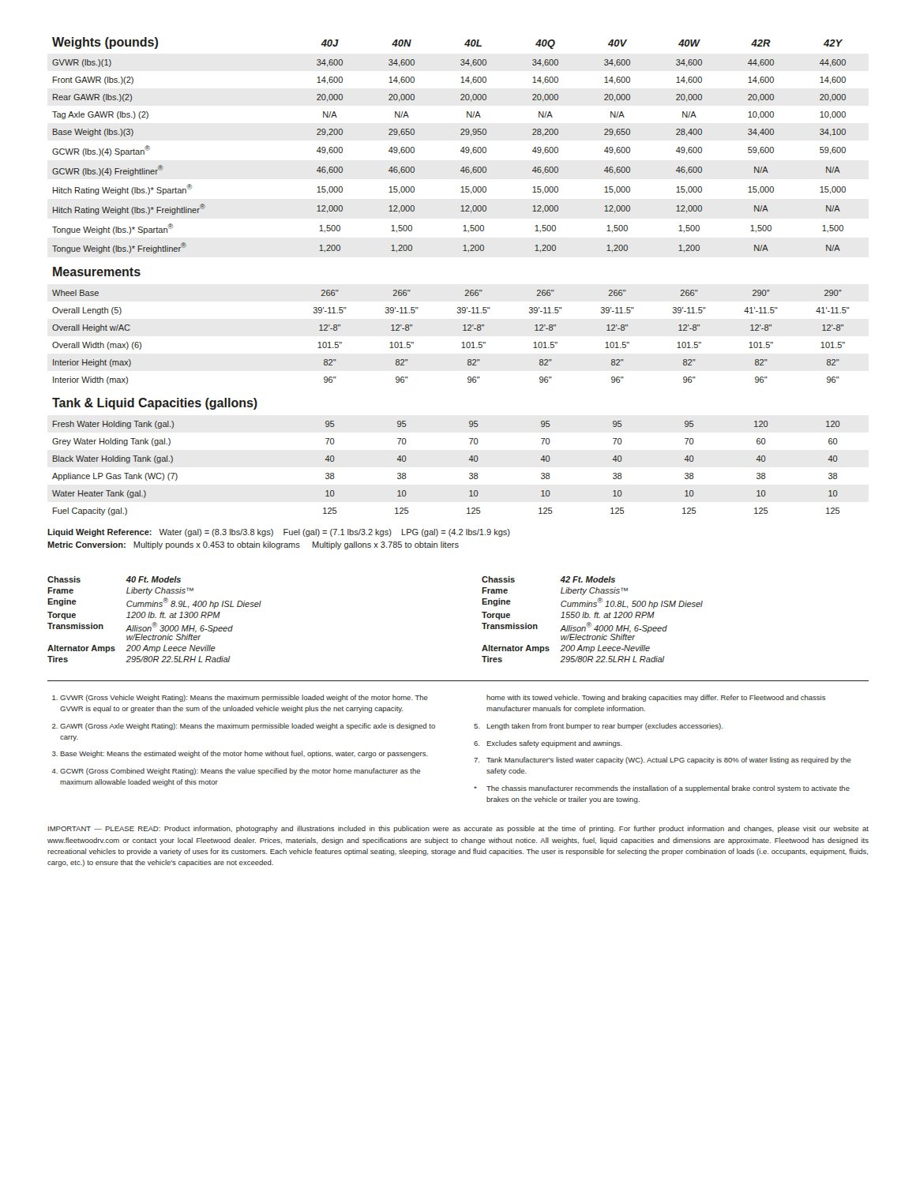| Weights (pounds) | 40J | 40N | 40L | 40Q | 40V | 40W | 42R | 42Y |
| --- | --- | --- | --- | --- | --- | --- | --- | --- |
| GVWR (lbs.)(1) | 34,600 | 34,600 | 34,600 | 34,600 | 34,600 | 34,600 | 44,600 | 44,600 |
| Front GAWR (lbs.)(2) | 14,600 | 14,600 | 14,600 | 14,600 | 14,600 | 14,600 | 14,600 | 14,600 |
| Rear GAWR (lbs.)(2) | 20,000 | 20,000 | 20,000 | 20,000 | 20,000 | 20,000 | 20,000 | 20,000 |
| Tag Axle GAWR (lbs.) (2) | N/A | N/A | N/A | N/A | N/A | N/A | 10,000 | 10,000 |
| Base Weight (lbs.)(3) | 29,200 | 29,650 | 29,950 | 28,200 | 29,650 | 28,400 | 34,400 | 34,100 |
| GCWR (lbs.)(4) Spartan ® | 49,600 | 49,600 | 49,600 | 49,600 | 49,600 | 49,600 | 59,600 | 59,600 |
| GCWR (lbs.)(4) Freightliner ® | 46,600 | 46,600 | 46,600 | 46,600 | 46,600 | 46,600 | N/A | N/A |
| Hitch Rating Weight (lbs.)* Spartan ® | 15,000 | 15,000 | 15,000 | 15,000 | 15,000 | 15,000 | 15,000 | 15,000 |
| Hitch Rating Weight (lbs.)* Freightliner ® | 12,000 | 12,000 | 12,000 | 12,000 | 12,000 | 12,000 | N/A | N/A |
| Tongue Weight (lbs.)* Spartan ® | 1,500 | 1,500 | 1,500 | 1,500 | 1,500 | 1,500 | 1,500 | 1,500 |
| Tongue Weight (lbs.)* Freightliner ® | 1,200 | 1,200 | 1,200 | 1,200 | 1,200 | 1,200 | N/A | N/A |
| Measurements |
| Wheel Base | 266" | 266" | 266" | 266" | 266" | 266" | 290″ | 290″ |
| Overall Length (5) | 39'-11.5" | 39'-11.5" | 39'-11.5" | 39'-11.5" | 39'-11.5" | 39'-11.5" | 41'-11.5" | 41'-11.5" |
| Overall Height w/AC | 12'-8" | 12'-8" | 12'-8" | 12'-8" | 12'-8" | 12'-8" | 12'-8" | 12'-8" |
| Overall Width (max) (6) | 101.5" | 101.5" | 101.5" | 101.5" | 101.5" | 101.5" | 101.5" | 101.5" |
| Interior Height (max) | 82" | 82" | 82" | 82" | 82" | 82" | 82" | 82" |
| Interior Width (max) | 96" | 96" | 96" | 96" | 96" | 96" | 96" | 96" |
| Tank & Liquid Capacities (gallons) |
| Fresh Water Holding Tank (gal.) | 95 | 95 | 95 | 95 | 95 | 95 | 120 | 120 |
| Grey Water Holding Tank (gal.) | 70 | 70 | 70 | 70 | 70 | 70 | 60 | 60 |
| Black Water Holding Tank (gal.) | 40 | 40 | 40 | 40 | 40 | 40 | 40 | 40 |
| Appliance LP Gas Tank (WC) (7) | 38 | 38 | 38 | 38 | 38 | 38 | 38 | 38 |
| Water Heater Tank (gal.) | 10 | 10 | 10 | 10 | 10 | 10 | 10 | 10 |
| Fuel Capacity (gal.) | 125 | 125 | 125 | 125 | 125 | 125 | 125 | 125 |
Liquid Weight Reference: Water (gal) = (8.3 lbs/3.8 kgs) Fuel (gal) = (7.1 lbs/3.2 kgs) LPG (gal) = (4.2 lbs/1.9 kgs)
Metric Conversion: Multiply pounds x 0.453 to obtain kilograms Multiply gallons x 3.785 to obtain liters
| Chassis | 40 Ft. Models |
| Frame | Liberty Chassis™ |
| Engine | Cummins ® 8.9L, 400 hp ISL Diesel |
| Torque | 1200 lb. ft. at 1300 RPM |
| Transmission | Allison ® 3000 MH, 6-Speed w/Electronic Shifter |
| Alternator Amps | 200 Amp Leece Neville |
| Tires | 295/80R 22.5LRH L Radial |
| Chassis | 42 Ft. Models |
| Frame | Liberty Chassis™ |
| Engine | Cummins ® 10.8L, 500 hp ISM Diesel |
| Torque | 1550 lb. ft. at 1200 RPM |
| Transmission | Allison ® 4000 MH, 6-Speed w/Electronic Shifter |
| Alternator Amps | 200 Amp Leece-Neville |
| Tires | 295/80R 22.5LRH L Radial |
GVWR (Gross Vehicle Weight Rating): Means the maximum permissible loaded weight of the motor home. The GVWR is equal to or greater than the sum of the unloaded vehicle weight plus the net carrying capacity.
GAWR (Gross Axle Weight Rating): Means the maximum permissible loaded weight a specific axle is designed to carry.
Base Weight: Means the estimated weight of the motor home without fuel, options, water, cargo or passengers.
GCWR (Gross Combined Weight Rating): Means the value specified by the motor home manufacturer as the maximum allowable loaded weight of this motor
home with its towed vehicle. Towing and braking capacities may differ. Refer to Fleetwood and chassis manufacturer manuals for complete information.
5. Length taken from front bumper to rear bumper (excludes accessories).
6. Excludes safety equipment and awnings.
7. Tank Manufacturer's listed water capacity (WC). Actual LPG capacity is 80% of water listing as required by the safety code.
*The chassis manufacturer recommends the installation of a supplemental brake control system to activate the brakes on the vehicle or trailer you are towing.
IMPORTANT — PLEASE READ: Product information, photography and illustrations included in this publication were as accurate as possible at the time of printing. For further product information and changes, please visit our website at www.fleetwoodrv.com or contact your local Fleetwood dealer. Prices, materials, design and specifications are subject to change without notice. All weights, fuel, liquid capacities and dimensions are approximate. Fleetwood has designed its recreational vehicles to provide a variety of uses for its customers. Each vehicle features optimal seating, sleeping, storage and fluid capacities. The user is responsible for selecting the proper combination of loads (i.e. occupants, equipment, fluids, cargo, etc.) to ensure that the vehicle's capacities are not exceeded.